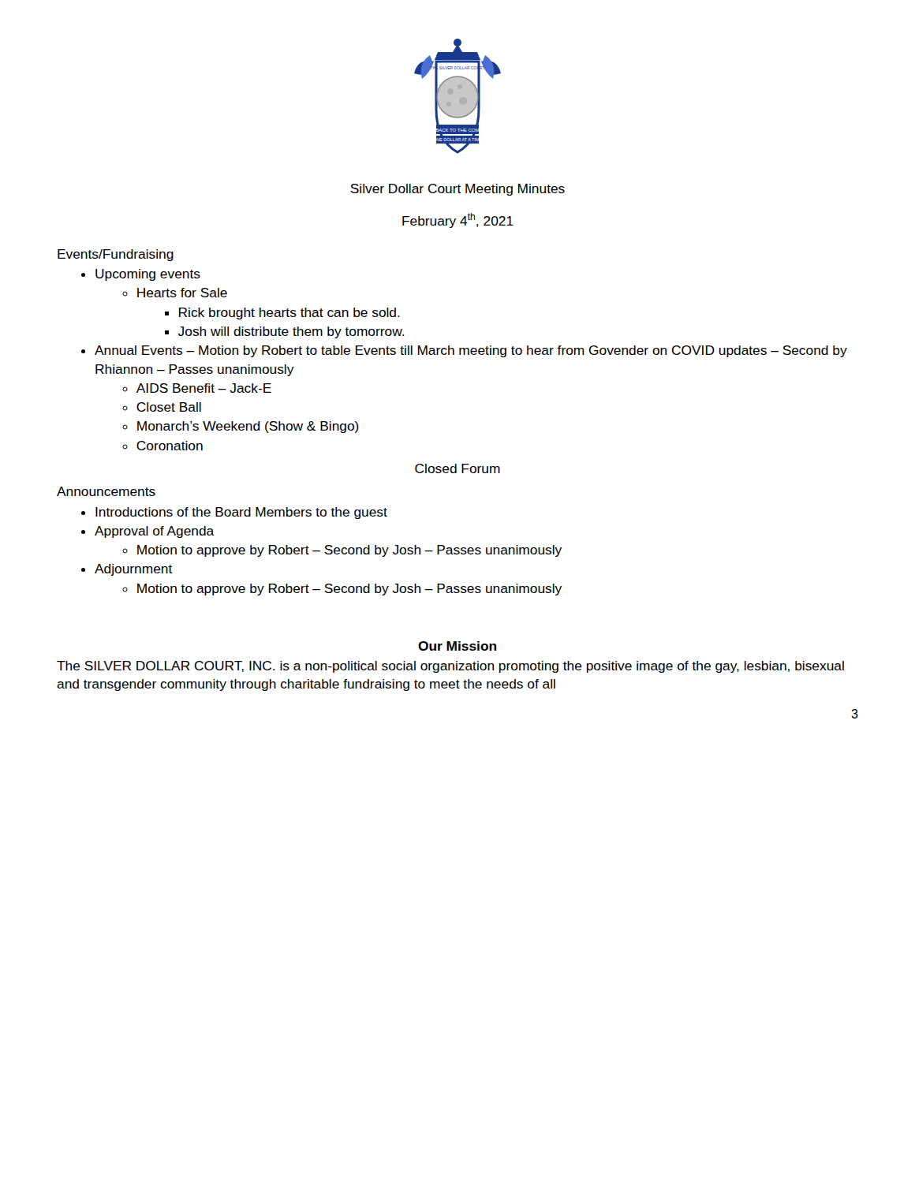Silver Dollar Court Meeting Minutes
February 4th, 2021
Events/Fundraising
Upcoming events
Hearts for Sale
Rick brought hearts that can be sold.
Josh will distribute them by tomorrow.
Annual Events – Motion by Robert to table Events till March meeting to hear from Govender on COVID updates – Second by Rhiannon – Passes unanimously
AIDS Benefit – Jack-E
Closet Ball
Monarch’s Weekend (Show & Bingo)
Coronation
Closed Forum
Announcements
Introductions of the Board Members to the guest
Approval of Agenda
Motion to approve by Robert – Second by Josh – Passes unanimously
Adjournment
Motion to approve by Robert – Second by Josh – Passes unanimously
Our Mission
The SILVER DOLLAR COURT, INC. is a non-political social organization promoting the positive image of the gay, lesbian, bisexual and transgender community through charitable fundraising to meet the needs of all
3